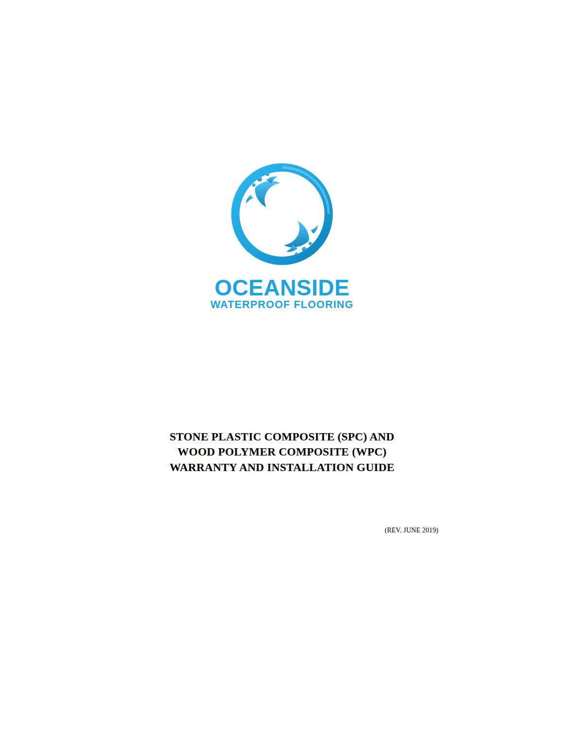OCEANSIDE
WATERPROOF FLOORING
STONE PLASTIC COMPOSITE (SPC) AND
WOOD POLYMER COMPOSITE (WPC)
WARRANTY AND INSTALLATION GUIDE
(REV. JUNE 2019)